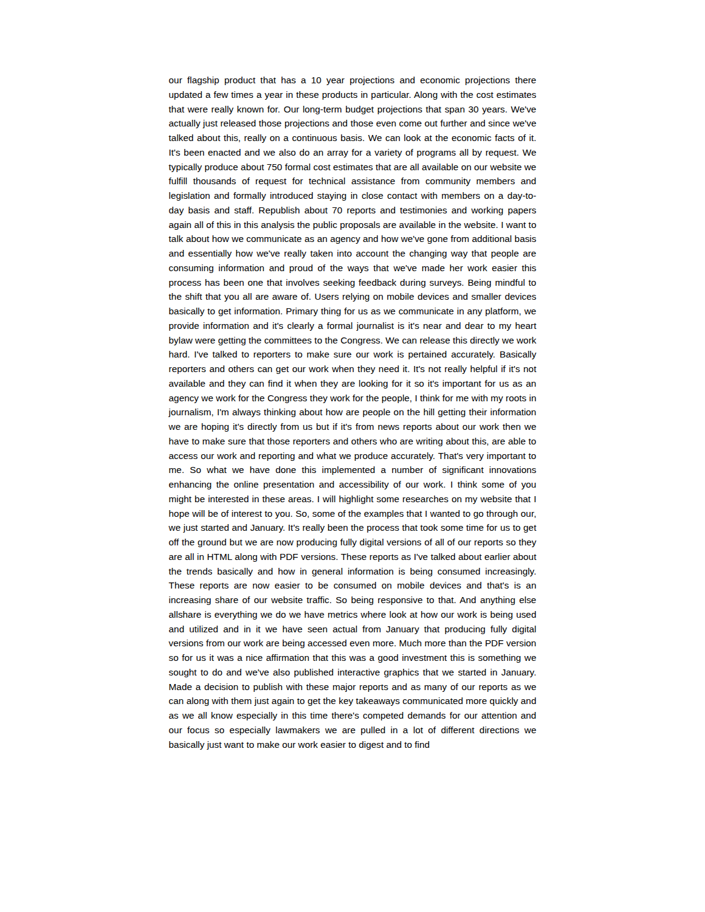our flagship product that has a 10 year projections and economic projections there updated a few times a year in these products in particular. Along with the cost estimates that were really known for. Our long-term budget projections that span 30 years. We've actually just released those projections and those even come out further and since we've talked about this, really on a continuous basis. We can look at the economic facts of it. It's been enacted and we also do an array for a variety of programs all by request. We typically produce about 750 formal cost estimates that are all available on our website we fulfill thousands of request for technical assistance from community members and legislation and formally introduced staying in close contact with members on a day-to-day basis and staff. Republish about 70 reports and testimonies and working papers again all of this in this analysis the public proposals are available in the website. I want to talk about how we communicate as an agency and how we've gone from additional basis and essentially how we've really taken into account the changing way that people are consuming information and proud of the ways that we've made her work easier this process has been one that involves seeking feedback during surveys. Being mindful to the shift that you all are aware of. Users relying on mobile devices and smaller devices basically to get information. Primary thing for us as we communicate in any platform, we provide information and it's clearly a formal journalist is it's near and dear to my heart bylaw were getting the committees to the Congress. We can release this directly we work hard. I've talked to reporters to make sure our work is pertained accurately. Basically reporters and others can get our work when they need it. It's not really helpful if it's not available and they can find it when they are looking for it so it's important for us as an agency we work for the Congress they work for the people, I think for me with my roots in journalism, I'm always thinking about how are people on the hill getting their information we are hoping it's directly from us but if it's from news reports about our work then we have to make sure that those reporters and others who are writing about this, are able to access our work and reporting and what we produce accurately. That's very important to me. So what we have done this implemented a number of significant innovations enhancing the online presentation and accessibility of our work. I think some of you might be interested in these areas. I will highlight some researches on my website that I hope will be of interest to you. So, some of the examples that I wanted to go through our, we just started and January. It's really been the process that took some time for us to get off the ground but we are now producing fully digital versions of all of our reports so they are all in HTML along with PDF versions. These reports as I've talked about earlier about the trends basically and how in general information is being consumed increasingly. These reports are now easier to be consumed on mobile devices and that's is an increasing share of our website traffic. So being responsive to that. And anything else allshare is everything we do we have metrics where look at how our work is being used and utilized and in it we have seen actual from January that producing fully digital versions from our work are being accessed even more. Much more than the PDF version so for us it was a nice affirmation that this was a good investment this is something we sought to do and we've also published interactive graphics that we started in January. Made a decision to publish with these major reports and as many of our reports as we can along with them just again to get the key takeaways communicated more quickly and as we all know especially in this time there's competed demands for our attention and our focus so especially lawmakers we are pulled in a lot of different directions we basically just want to make our work easier to digest and to find